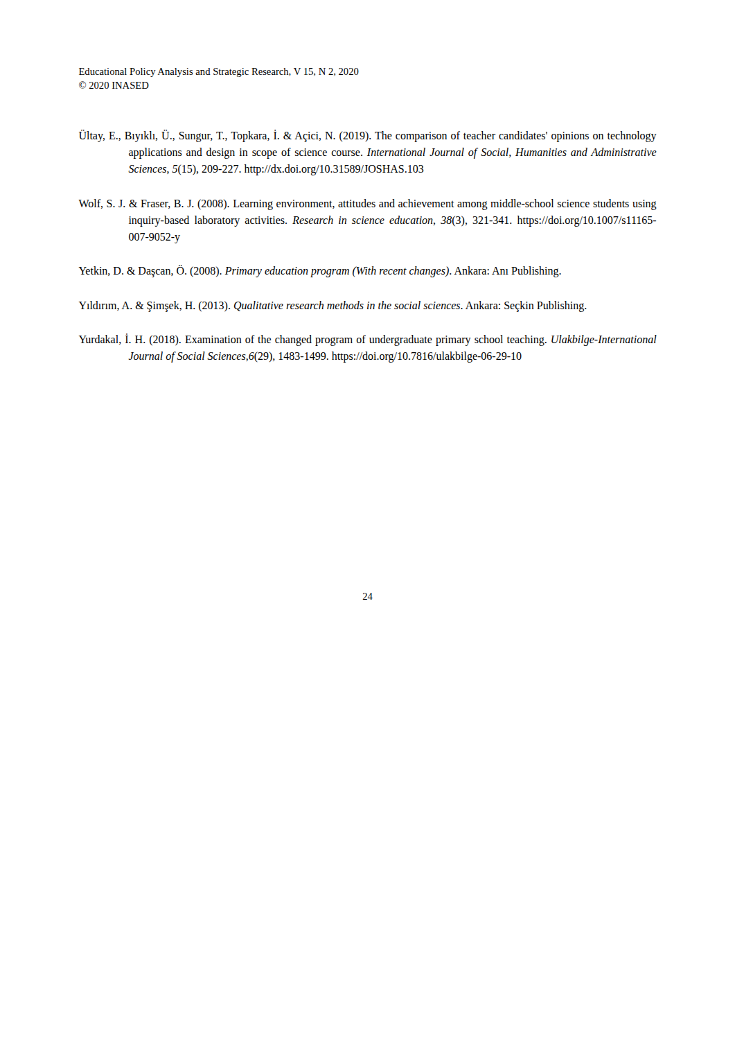Educational Policy Analysis and Strategic Research, V 15, N 2, 2020
© 2020 INASED
Ültay, E., Bıyıklı, Ü., Sungur, T., Topkara, İ. & Açici, N. (2019). The comparison of teacher candidates' opinions on technology applications and design in scope of science course. International Journal of Social, Humanities and Administrative Sciences, 5(15), 209-227. http://dx.doi.org/10.31589/JOSHAS.103
Wolf, S. J. & Fraser, B. J. (2008). Learning environment, attitudes and achievement among middle-school science students using inquiry-based laboratory activities. Research in science education, 38(3), 321-341. https://doi.org/10.1007/s11165-007-9052-y
Yetkin, D. & Daşcan, Ö. (2008). Primary education program (With recent changes). Ankara: Anı Publishing.
Yıldırım, A. & Şimşek, H. (2013). Qualitative research methods in the social sciences. Ankara: Seçkin Publishing.
Yurdakal, İ. H. (2018). Examination of the changed program of undergraduate primary school teaching. Ulakbilge-International Journal of Social Sciences,6(29), 1483-1499. https://doi.org/10.7816/ulakbilge-06-29-10
24